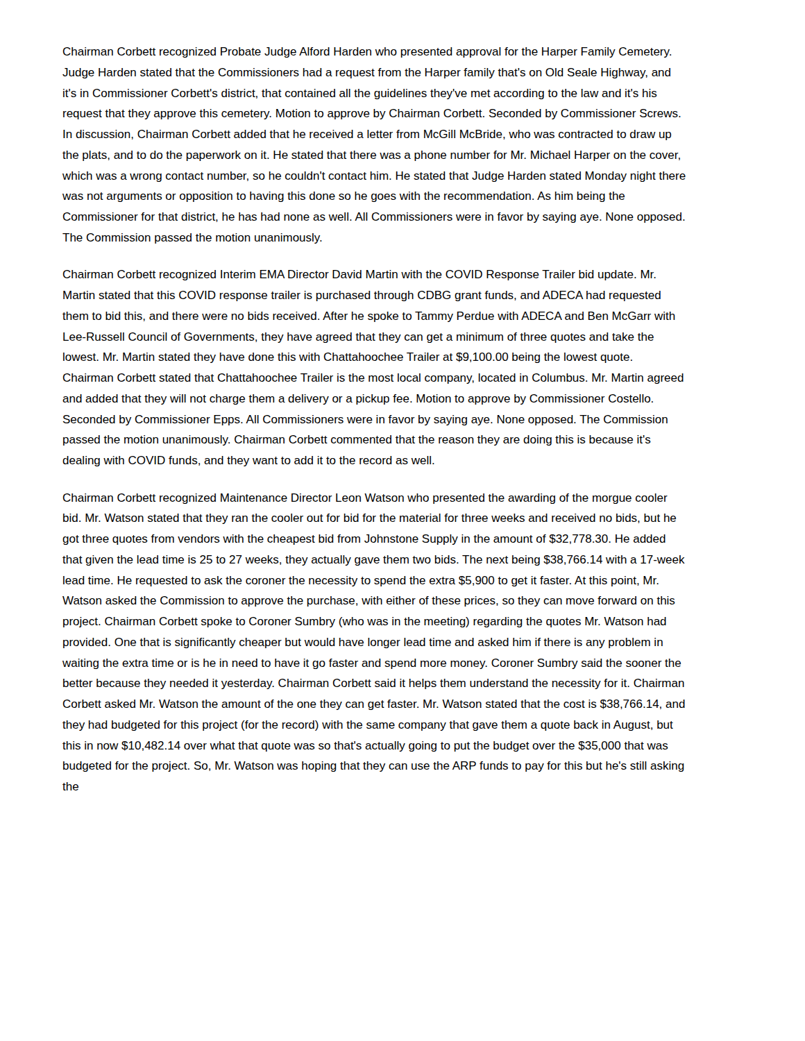Chairman Corbett recognized Probate Judge Alford Harden who presented approval for the Harper Family Cemetery. Judge Harden stated that the Commissioners had a request from the Harper family that's on Old Seale Highway, and it's in Commissioner Corbett's district, that contained all the guidelines they've met according to the law and it's his request that they approve this cemetery. Motion to approve by Chairman Corbett. Seconded by Commissioner Screws. In discussion, Chairman Corbett added that he received a letter from McGill McBride, who was contracted to draw up the plats, and to do the paperwork on it. He stated that there was a phone number for Mr. Michael Harper on the cover, which was a wrong contact number, so he couldn't contact him. He stated that Judge Harden stated Monday night there was not arguments or opposition to having this done so he goes with the recommendation. As him being the Commissioner for that district, he has had none as well. All Commissioners were in favor by saying aye. None opposed. The Commission passed the motion unanimously.
Chairman Corbett recognized Interim EMA Director David Martin with the COVID Response Trailer bid update. Mr. Martin stated that this COVID response trailer is purchased through CDBG grant funds, and ADECA had requested them to bid this, and there were no bids received. After he spoke to Tammy Perdue with ADECA and Ben McGarr with Lee-Russell Council of Governments, they have agreed that they can get a minimum of three quotes and take the lowest. Mr. Martin stated they have done this with Chattahoochee Trailer at $9,100.00 being the lowest quote. Chairman Corbett stated that Chattahoochee Trailer is the most local company, located in Columbus. Mr. Martin agreed and added that they will not charge them a delivery or a pickup fee. Motion to approve by Commissioner Costello. Seconded by Commissioner Epps. All Commissioners were in favor by saying aye. None opposed. The Commission passed the motion unanimously. Chairman Corbett commented that the reason they are doing this is because it's dealing with COVID funds, and they want to add it to the record as well.
Chairman Corbett recognized Maintenance Director Leon Watson who presented the awarding of the morgue cooler bid. Mr. Watson stated that they ran the cooler out for bid for the material for three weeks and received no bids, but he got three quotes from vendors with the cheapest bid from Johnstone Supply in the amount of $32,778.30. He added that given the lead time is 25 to 27 weeks, they actually gave them two bids. The next being $38,766.14 with a 17-week lead time. He requested to ask the coroner the necessity to spend the extra $5,900 to get it faster. At this point, Mr. Watson asked the Commission to approve the purchase, with either of these prices, so they can move forward on this project. Chairman Corbett spoke to Coroner Sumbry (who was in the meeting) regarding the quotes Mr. Watson had provided. One that is significantly cheaper but would have longer lead time and asked him if there is any problem in waiting the extra time or is he in need to have it go faster and spend more money. Coroner Sumbry said the sooner the better because they needed it yesterday. Chairman Corbett said it helps them understand the necessity for it. Chairman Corbett asked Mr. Watson the amount of the one they can get faster. Mr. Watson stated that the cost is $38,766.14, and they had budgeted for this project (for the record) with the same company that gave them a quote back in August, but this in now $10,482.14 over what that quote was so that's actually going to put the budget over the $35,000 that was budgeted for the project. So, Mr. Watson was hoping that they can use the ARP funds to pay for this but he's still asking the